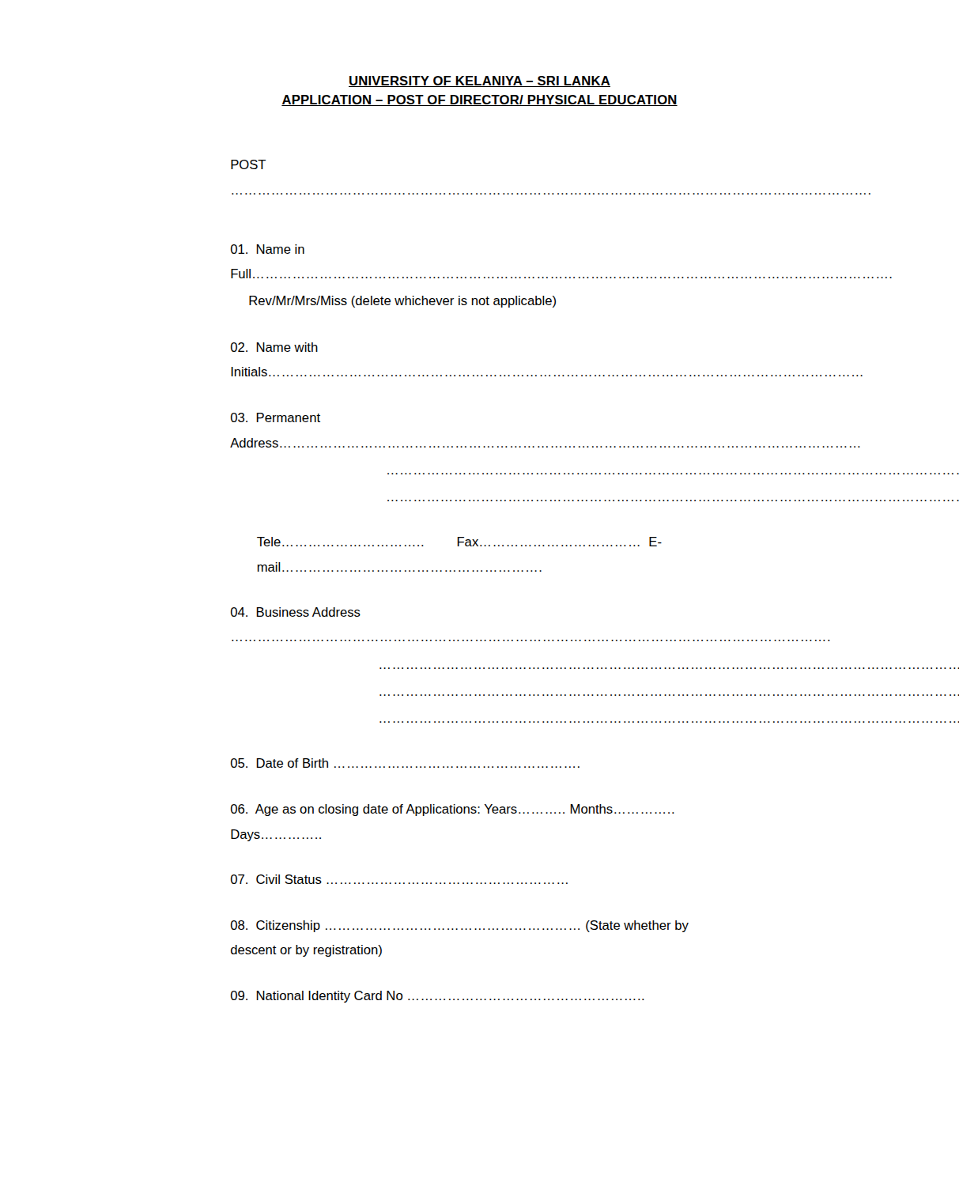UNIVERSITY OF KELANIYA – SRI LANKA
APPLICATION – POST OF DIRECTOR/ PHYSICAL EDUCATION
POST…………………………………………………………………………………………………………………………….
01. Name in Full…………………………………………………………………………………………………………………………….
Rev/Mr/Mrs/Miss (delete whichever is not applicable)
02. Name with Initials……………………………………………………………………………………………………………………
03. Permanent Address…………………………………………………………………………………………………………………
…………………………………………………………………………………………………………………
…………………………………………………………………………………………………………………
Tele………………………….. Fax……………………………… E-mail………………………………………………….
04. Business Address …………………………………………………………………………………………………………………….
…………………………………………………………………………………………………………………….
…………………………………………………………………………………………………………………….
…………………………………………………………………………………………………………………….
05. Date of Birth ……………………………………………….
06. Age as on closing date of Applications: Years……….. Months………….. Days…………..
07. Civil Status ………………………………………………
08. Citizenship ………………………………………………… (State whether by descent or by registration)
09. National Identity Card No ……………………………………………..